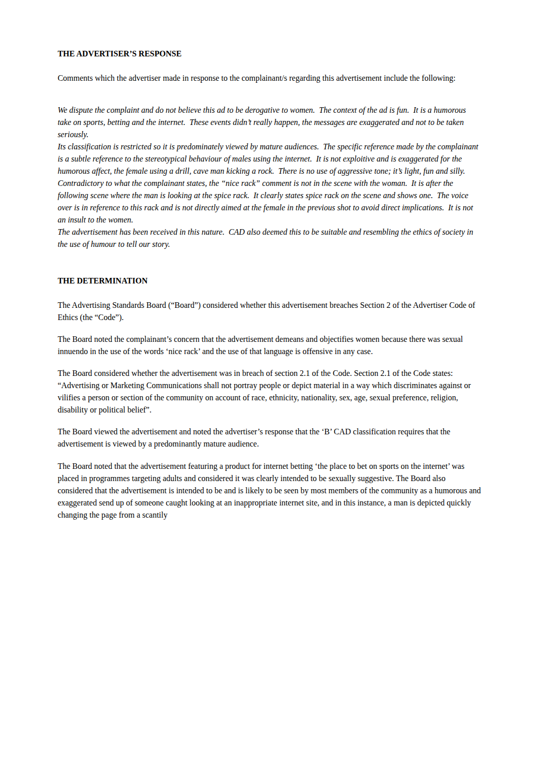The Advertiser’s Response
Comments which the advertiser made in response to the complainant/s regarding this advertisement include the following:
We dispute the complaint and do not believe this ad to be derogative to women. The context of the ad is fun. It is a humorous take on sports, betting and the internet. These events didn’t really happen, the messages are exaggerated and not to be taken seriously.
Its classification is restricted so it is predominately viewed by mature audiences. The specific reference made by the complainant is a subtle reference to the stereotypical behaviour of males using the internet. It is not exploitive and is exaggerated for the humorous affect, the female using a drill, cave man kicking a rock. There is no use of aggressive tone; it’s light, fun and silly.
Contradictory to what the complainant states, the “nice rack” comment is not in the scene with the woman. It is after the following scene where the man is looking at the spice rack. It clearly states spice rack on the scene and shows one. The voice over is in reference to this rack and is not directly aimed at the female in the previous shot to avoid direct implications. It is not an insult to the women.
The advertisement has been received in this nature. CAD also deemed this to be suitable and resembling the ethics of society in the use of humour to tell our story.
The Determination
The Advertising Standards Board (“Board”) considered whether this advertisement breaches Section 2 of the Advertiser Code of Ethics (the “Code”).
The Board noted the complainant’s concern that the advertisement demeans and objectifies women because there was sexual innuendo in the use of the words ‘nice rack’ and the use of that language is offensive in any case.
The Board considered whether the advertisement was in breach of section 2.1 of the Code. Section 2.1 of the Code states: “Advertising or Marketing Communications shall not portray people or depict material in a way which discriminates against or vilifies a person or section of the community on account of race, ethnicity, nationality, sex, age, sexual preference, religion, disability or political belief”.
The Board viewed the advertisement and noted the advertiser’s response that the ‘B’ CAD classification requires that the advertisement is viewed by a predominantly mature audience.
The Board noted that the advertisement featuring a product for internet betting ‘the place to bet on sports on the internet’ was placed in programmes targeting adults and considered it was clearly intended to be sexually suggestive. The Board also considered that the advertisement is intended to be and is likely to be seen by most members of the community as a humorous and exaggerated send up of someone caught looking at an inappropriate internet site, and in this instance, a man is depicted quickly changing the page from a scantily